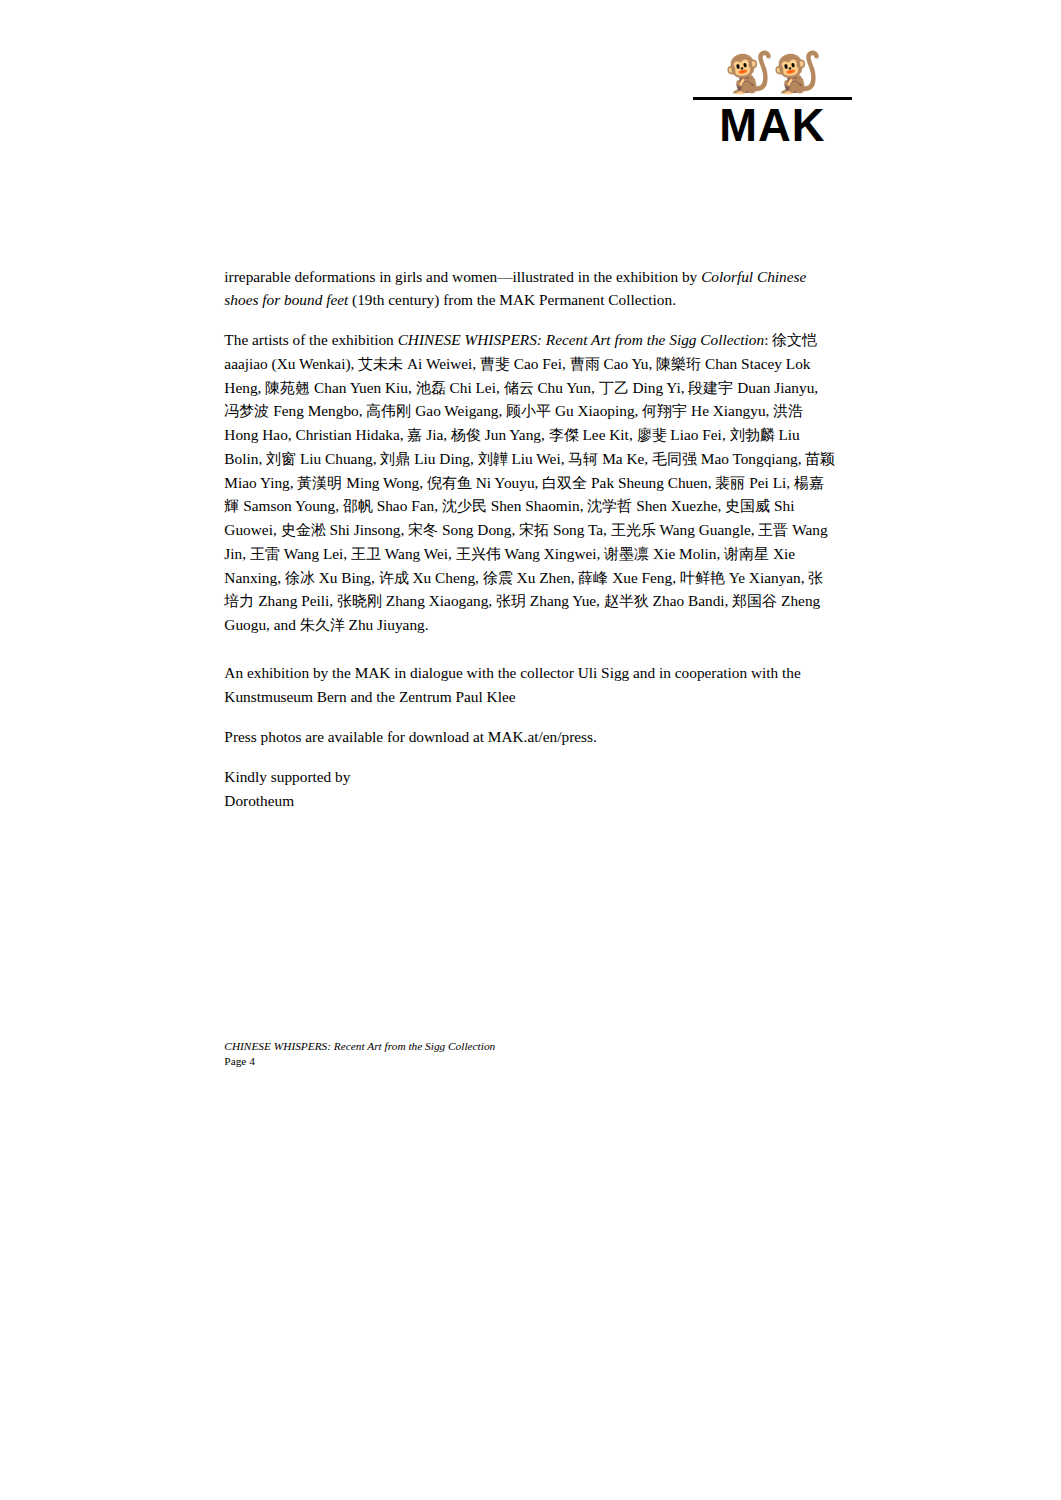🐒🐒
MAK
irreparable deformations in girls and women—illustrated in the exhibition by Colorful Chinese shoes for bound feet (19th century) from the MAK Permanent Collection.
The artists of the exhibition CHINESE WHISPERS: Recent Art from the Sigg Collection: 徐文恺 aaajiao (Xu Wenkai), 艾未未 Ai Weiwei, 曹斐 Cao Fei, 曹雨 Cao Yu, 陳樂珩 Chan Stacey Lok Heng, 陳苑翹 Chan Yuen Kiu, 池磊 Chi Lei, 储云 Chu Yun, 丁乙 Ding Yi, 段建宇 Duan Jianyu, 冯梦波 Feng Mengbo, 高伟刚 Gao Weigang, 顾小平 Gu Xiaoping, 何翔宇 He Xiangyu, 洪浩 Hong Hao, Christian Hidaka, 嘉 Jia, 杨俊 Jun Yang, 李傑 Lee Kit, 廖斐 Liao Fei, 刘勃麟 Liu Bolin, 刘窗 Liu Chuang, 刘鼎 Liu Ding, 刘韡 Liu Wei, 马轲 Ma Ke, 毛同强 Mao Tongqiang, 苗颖 Miao Ying, 黃漢明 Ming Wong, 倪有鱼 Ni Youyu, 白双全 Pak Sheung Chuen, 裴丽 Pei Li, 楊嘉輝 Samson Young, 邵帆 Shao Fan, 沈少民 Shen Shaomin, 沈学哲 Shen Xuezhe, 史国威 Shi Guowei, 史金淞 Shi Jinsong, 宋冬 Song Dong, 宋拓 Song Ta, 王光乐 Wang Guangle, 王晋 Wang Jin, 王雷 Wang Lei, 王卫 Wang Wei, 王兴伟 Wang Xingwei, 谢墨凛 Xie Molin, 谢南星 Xie Nanxing, 徐冰 Xu Bing, 许成 Xu Cheng, 徐震 Xu Zhen, 薛峰 Xue Feng, 叶鲜艳 Ye Xianyan, 张培力 Zhang Peili, 张晓刚 Zhang Xiaogang, 张玥 Zhang Yue, 赵半狄 Zhao Bandi, 郑国谷 Zheng Guogu, and 朱久洋 Zhu Jiuyang.
An exhibition by the MAK in dialogue with the collector Uli Sigg and in cooperation with the Kunstmuseum Bern and the Zentrum Paul Klee
Press photos are available for download at MAK.at/en/press.
Kindly supported by
Dorotheum
CHINESE WHISPERS: Recent Art from the Sigg Collection
Page 4